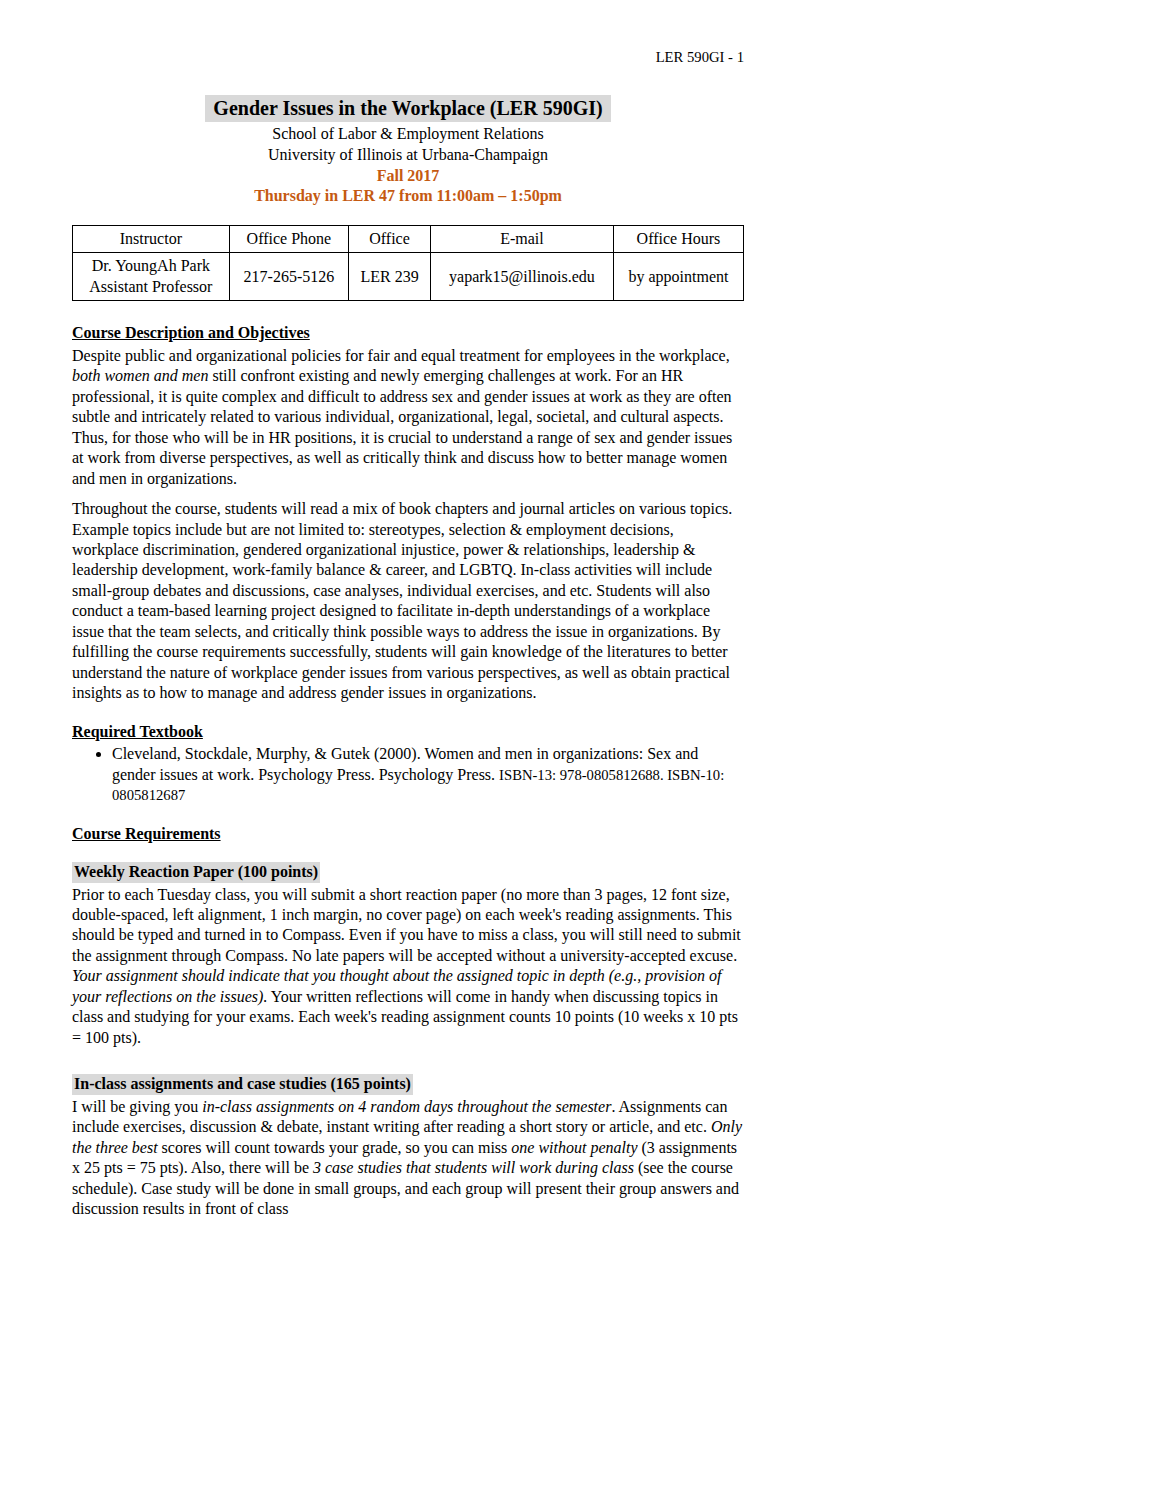LER 590GI - 1
Gender Issues in the Workplace (LER 590GI)
School of Labor & Employment Relations
University of Illinois at Urbana-Champaign
Fall 2017
Thursday in LER 47 from 11:00am – 1:50pm
| Instructor | Office Phone | Office | E-mail | Office Hours |
| --- | --- | --- | --- | --- |
| Dr. YoungAh Park Assistant Professor | 217-265-5126 | LER 239 | yapark15@illinois.edu | by appointment |
Course Description and Objectives
Despite public and organizational policies for fair and equal treatment for employees in the workplace, both women and men still confront existing and newly emerging challenges at work. For an HR professional, it is quite complex and difficult to address sex and gender issues at work as they are often subtle and intricately related to various individual, organizational, legal, societal, and cultural aspects. Thus, for those who will be in HR positions, it is crucial to understand a range of sex and gender issues at work from diverse perspectives, as well as critically think and discuss how to better manage women and men in organizations.
Throughout the course, students will read a mix of book chapters and journal articles on various topics. Example topics include but are not limited to: stereotypes, selection & employment decisions, workplace discrimination, gendered organizational injustice, power & relationships, leadership & leadership development, work-family balance & career, and LGBTQ. In-class activities will include small-group debates and discussions, case analyses, individual exercises, and etc. Students will also conduct a team-based learning project designed to facilitate in-depth understandings of a workplace issue that the team selects, and critically think possible ways to address the issue in organizations. By fulfilling the course requirements successfully, students will gain knowledge of the literatures to better understand the nature of workplace gender issues from various perspectives, as well as obtain practical insights as to how to manage and address gender issues in organizations.
Required Textbook
Cleveland, Stockdale, Murphy, & Gutek (2000). Women and men in organizations: Sex and gender issues at work. Psychology Press. Psychology Press. ISBN-13: 978-0805812688. ISBN-10: 0805812687
Course Requirements
Weekly Reaction Paper (100 points)
Prior to each Tuesday class, you will submit a short reaction paper (no more than 3 pages, 12 font size, double-spaced, left alignment, 1 inch margin, no cover page) on each week's reading assignments. This should be typed and turned in to Compass. Even if you have to miss a class, you will still need to submit the assignment through Compass. No late papers will be accepted without a university-accepted excuse. Your assignment should indicate that you thought about the assigned topic in depth (e.g., provision of your reflections on the issues). Your written reflections will come in handy when discussing topics in class and studying for your exams. Each week's reading assignment counts 10 points (10 weeks x 10 pts = 100 pts).
In-class assignments and case studies (165 points)
I will be giving you in-class assignments on 4 random days throughout the semester. Assignments can include exercises, discussion & debate, instant writing after reading a short story or article, and etc. Only the three best scores will count towards your grade, so you can miss one without penalty (3 assignments x 25 pts = 75 pts). Also, there will be 3 case studies that students will work during class (see the course schedule). Case study will be done in small groups, and each group will present their group answers and discussion results in front of class